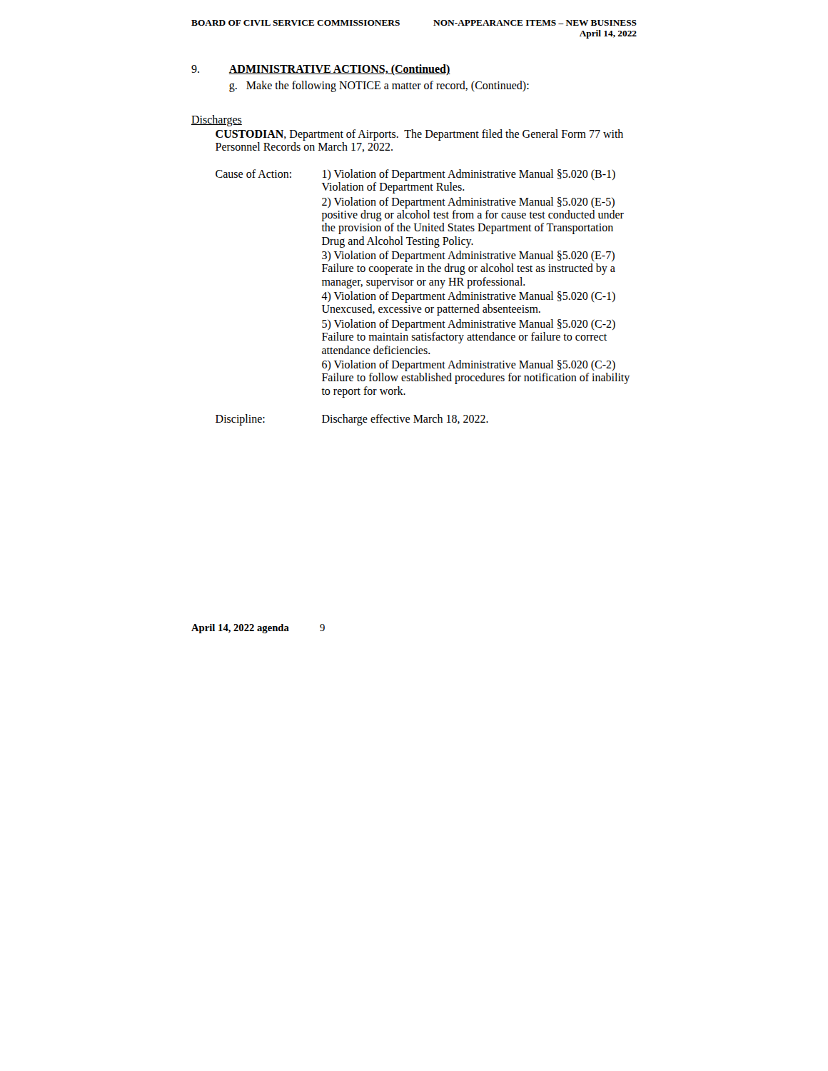BOARD OF CIVIL SERVICE COMMISSIONERS
NON-APPEARANCE ITEMS – NEW BUSINESS April 14, 2022
9.
ADMINISTRATIVE ACTIONS, (Continued)
g.
Make the following NOTICE a matter of record, (Continued):
Discharges
CUSTODIAN, Department of Airports. The Department filed the General Form 77 with Personnel Records on March 17, 2022.
Cause of Action:
1) Violation of Department Administrative Manual §5.020 (B-1) Violation of Department Rules.
2) Violation of Department Administrative Manual §5.020 (E-5) positive drug or alcohol test from a for cause test conducted under the provision of the United States Department of Transportation Drug and Alcohol Testing Policy.
3) Violation of Department Administrative Manual §5.020 (E-7) Failure to cooperate in the drug or alcohol test as instructed by a manager, supervisor or any HR professional.
4) Violation of Department Administrative Manual §5.020 (C-1) Unexcused, excessive or patterned absenteeism.
5) Violation of Department Administrative Manual §5.020 (C-2) Failure to maintain satisfactory attendance or failure to correct attendance deficiencies.
6) Violation of Department Administrative Manual §5.020 (C-2) Failure to follow established procedures for notification of inability to report for work.
Discipline:
Discharge effective March 18, 2022.
April 14, 2022 agenda
9